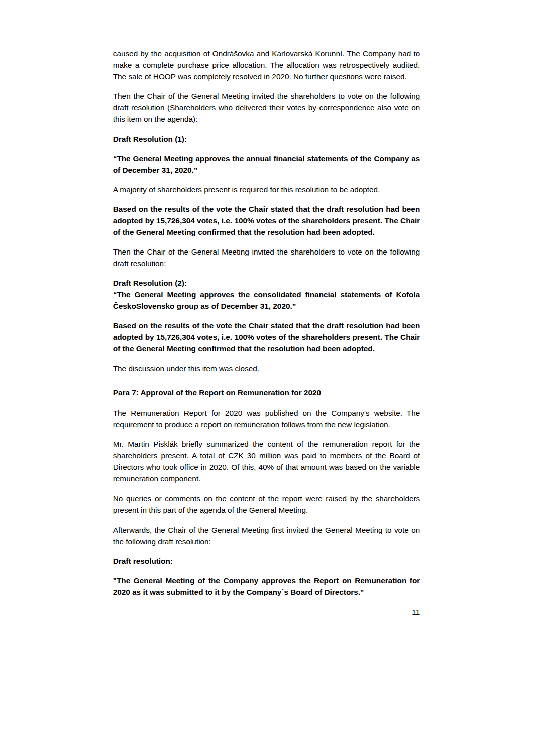caused by the acquisition of Ondrášovka and Karlovarská Korunní. The Company had to make a complete purchase price allocation. The allocation was retrospectively audited. The sale of HOOP was completely resolved in 2020. No further questions were raised.
Then the Chair of the General Meeting invited the shareholders to vote on the following draft resolution (Shareholders who delivered their votes by correspondence also vote on this item on the agenda):
Draft Resolution (1):
“The General Meeting approves the annual financial statements of the Company as of December 31, 2020.”
A majority of shareholders present is required for this resolution to be adopted.
Based on the results of the vote the Chair stated that the draft resolution had been adopted by 15,726,304 votes, i.e. 100% votes of the shareholders present. The Chair of the General Meeting confirmed that the resolution had been adopted.
Then the Chair of the General Meeting invited the shareholders to vote on the following draft resolution:
Draft Resolution (2):
“The General Meeting approves the consolidated financial statements of Kofola ČeskoSlovensko group as of December 31, 2020.”
Based on the results of the vote the Chair stated that the draft resolution had been adopted by 15,726,304 votes, i.e. 100% votes of the shareholders present. The Chair of the General Meeting confirmed that the resolution had been adopted.
The discussion under this item was closed.
Para 7: Approval of the Report on Remuneration for 2020
The Remuneration Report for 2020 was published on the Company's website. The requirement to produce a report on remuneration follows from the new legislation.
Mr. Martin Pisklák briefly summarized the content of the remuneration report for the shareholders present. A total of CZK 30 million was paid to members of the Board of Directors who took office in 2020. Of this, 40% of that amount was based on the variable remuneration component.
No queries or comments on the content of the report were raised by the shareholders present in this part of the agenda of the General Meeting.
Afterwards, the Chair of the General Meeting first invited the General Meeting to vote on the following draft resolution:
Draft resolution:
"The General Meeting of the Company approves the Report on Remuneration for 2020 as it was submitted to it by the Company´s Board of Directors."
11